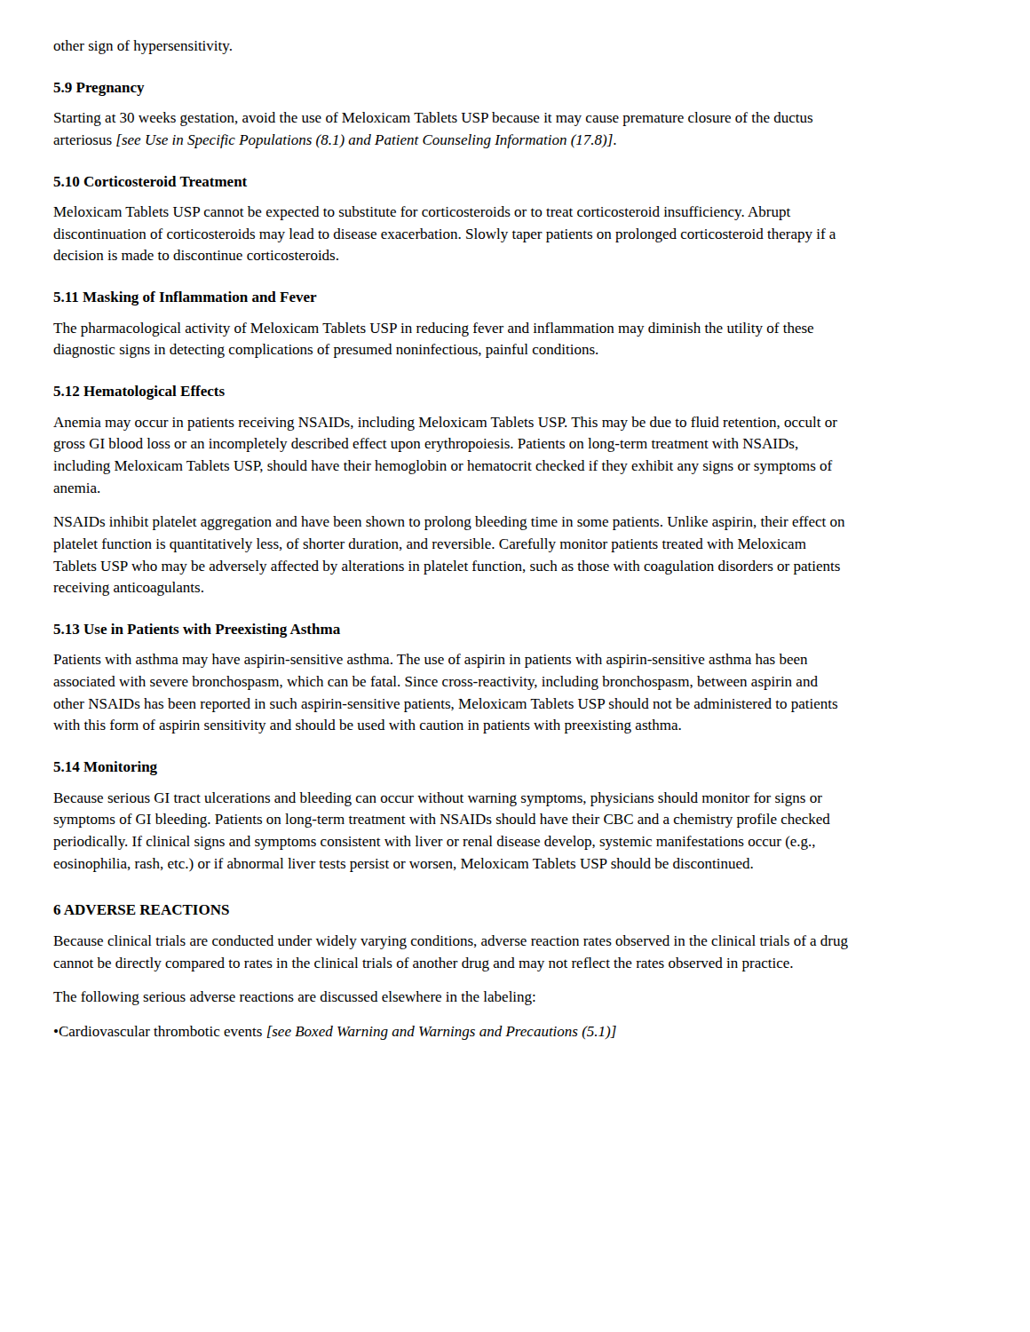other sign of hypersensitivity.
5.9 Pregnancy
Starting at 30 weeks gestation, avoid the use of Meloxicam Tablets USP because it may cause premature closure of the ductus arteriosus [see Use in Specific Populations (8.1) and Patient Counseling Information (17.8)].
5.10 Corticosteroid Treatment
Meloxicam Tablets USP cannot be expected to substitute for corticosteroids or to treat corticosteroid insufficiency. Abrupt discontinuation of corticosteroids may lead to disease exacerbation. Slowly taper patients on prolonged corticosteroid therapy if a decision is made to discontinue corticosteroids.
5.11 Masking of Inflammation and Fever
The pharmacological activity of Meloxicam Tablets USP in reducing fever and inflammation may diminish the utility of these diagnostic signs in detecting complications of presumed noninfectious, painful conditions.
5.12 Hematological Effects
Anemia may occur in patients receiving NSAIDs, including Meloxicam Tablets USP. This may be due to fluid retention, occult or gross GI blood loss or an incompletely described effect upon erythropoiesis. Patients on long-term treatment with NSAIDs, including Meloxicam Tablets USP, should have their hemoglobin or hematocrit checked if they exhibit any signs or symptoms of anemia.
NSAIDs inhibit platelet aggregation and have been shown to prolong bleeding time in some patients. Unlike aspirin, their effect on platelet function is quantitatively less, of shorter duration, and reversible. Carefully monitor patients treated with Meloxicam Tablets USP who may be adversely affected by alterations in platelet function, such as those with coagulation disorders or patients receiving anticoagulants.
5.13 Use in Patients with Preexisting Asthma
Patients with asthma may have aspirin-sensitive asthma. The use of aspirin in patients with aspirin-sensitive asthma has been associated with severe bronchospasm, which can be fatal. Since cross-reactivity, including bronchospasm, between aspirin and other NSAIDs has been reported in such aspirin-sensitive patients, Meloxicam Tablets USP should not be administered to patients with this form of aspirin sensitivity and should be used with caution in patients with preexisting asthma.
5.14 Monitoring
Because serious GI tract ulcerations and bleeding can occur without warning symptoms, physicians should monitor for signs or symptoms of GI bleeding. Patients on long-term treatment with NSAIDs should have their CBC and a chemistry profile checked periodically. If clinical signs and symptoms consistent with liver or renal disease develop, systemic manifestations occur (e.g., eosinophilia, rash, etc.) or if abnormal liver tests persist or worsen, Meloxicam Tablets USP should be discontinued.
6 ADVERSE REACTIONS
Because clinical trials are conducted under widely varying conditions, adverse reaction rates observed in the clinical trials of a drug cannot be directly compared to rates in the clinical trials of another drug and may not reflect the rates observed in practice.
The following serious adverse reactions are discussed elsewhere in the labeling:
•Cardiovascular thrombotic events [see Boxed Warning and Warnings and Precautions (5.1)]